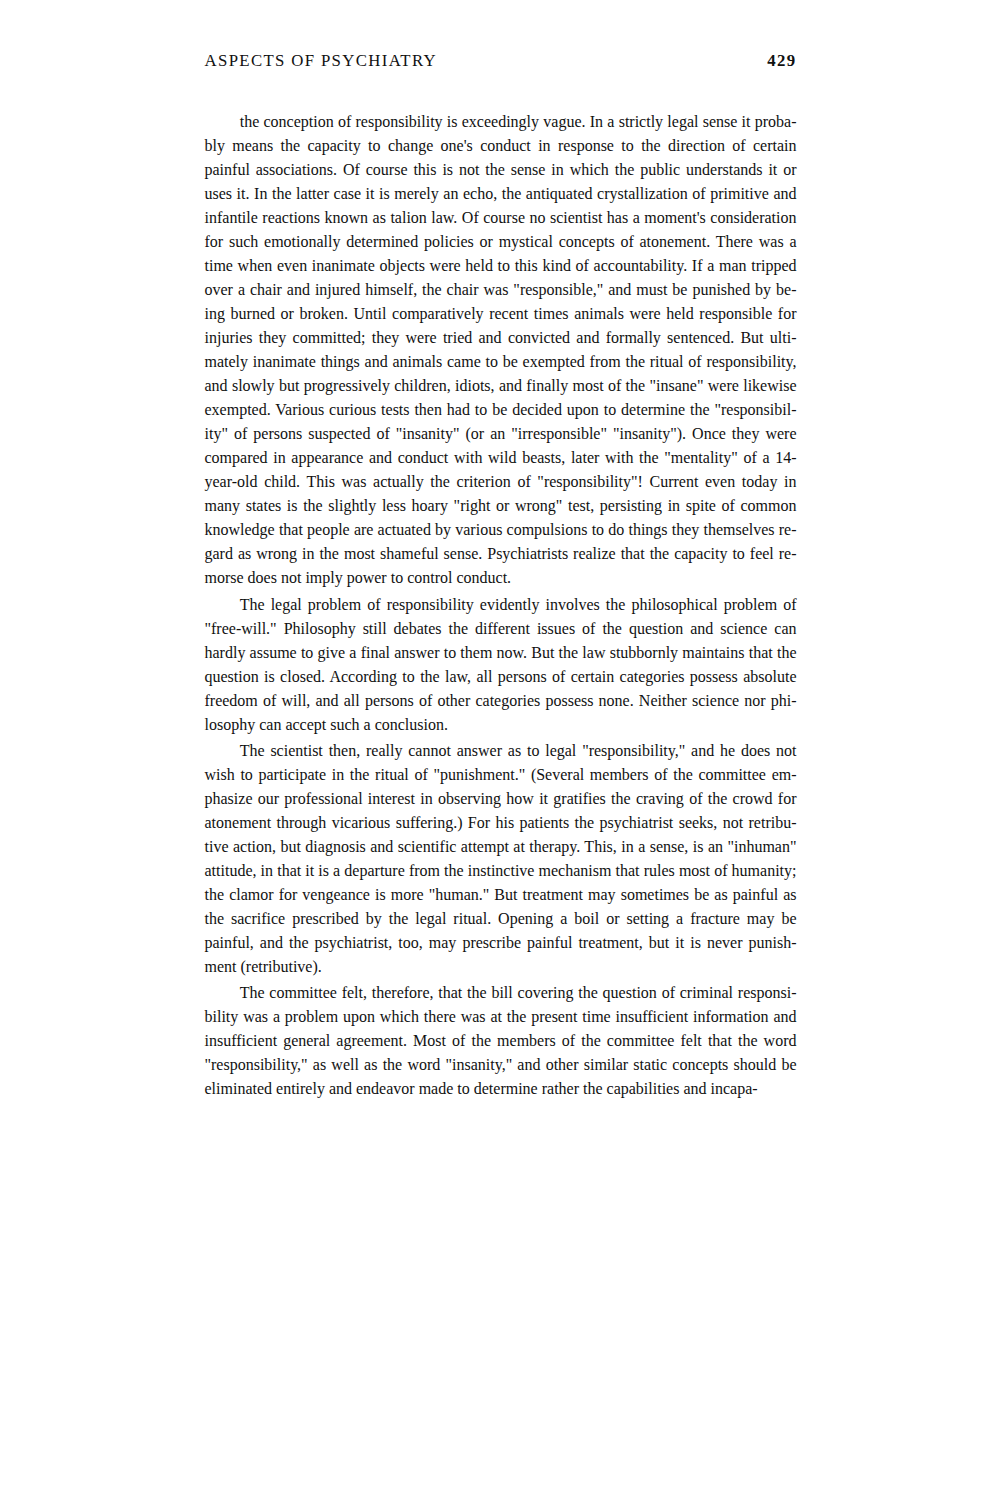Aspects of Psychiatry 429
the conception of responsibility is exceedingly vague. In a strictly legal sense it probably means the capacity to change one's conduct in response to the direction of certain painful associations. Of course this is not the sense in which the public understands it or uses it. In the latter case it is merely an echo, the antiquated crystallization of primitive and infantile reactions known as talion law. Of course no scientist has a moment's consideration for such emotionally determined policies or mystical concepts of atonement. There was a time when even inanimate objects were held to this kind of accountability. If a man tripped over a chair and injured himself, the chair was "responsible," and must be punished by being burned or broken. Until comparatively recent times animals were held responsible for injuries they committed; they were tried and convicted and formally sentenced. But ultimately inanimate things and animals came to be exempted from the ritual of responsibility, and slowly but progressively children, idiots, and finally most of the "insane" were likewise exempted. Various curious tests then had to be decided upon to determine the "responsibility" of persons suspected of "insanity" (or an "irresponsible" "insanity"). Once they were compared in appearance and conduct with wild beasts, later with the "mentality" of a 14-year-old child. This was actually the criterion of "responsibility"! Current even today in many states is the slightly less hoary "right or wrong" test, persisting in spite of common knowledge that people are actuated by various compulsions to do things they themselves regard as wrong in the most shameful sense. Psychiatrists realize that the capacity to feel remorse does not imply power to control conduct.
The legal problem of responsibility evidently involves the philosophical problem of "free-will." Philosophy still debates the different issues of the question and science can hardly assume to give a final answer to them now. But the law stubbornly maintains that the question is closed. According to the law, all persons of certain categories possess absolute freedom of will, and all persons of other categories possess none. Neither science nor philosophy can accept such a conclusion.
The scientist then, really cannot answer as to legal "responsibility," and he does not wish to participate in the ritual of "punishment." (Several members of the committee emphasize our professional interest in observing how it gratifies the craving of the crowd for atonement through vicarious suffering.) For his patients the psychiatrist seeks, not retributive action, but diagnosis and scientific attempt at therapy. This, in a sense, is an "inhuman" attitude, in that it is a departure from the instinctive mechanism that rules most of humanity; the clamor for vengeance is more "human." But treatment may sometimes be as painful as the sacrifice prescribed by the legal ritual. Opening a boil or setting a fracture may be painful, and the psychiatrist, too, may prescribe painful treatment, but it is never punishment (retributive).
The committee felt, therefore, that the bill covering the question of criminal responsibility was a problem upon which there was at the present time insufficient information and insufficient general agreement. Most of the members of the committee felt that the word "responsibility," as well as the word "insanity," and other similar static concepts should be eliminated entirely and endeavor made to determine rather the capabilities and incapa-